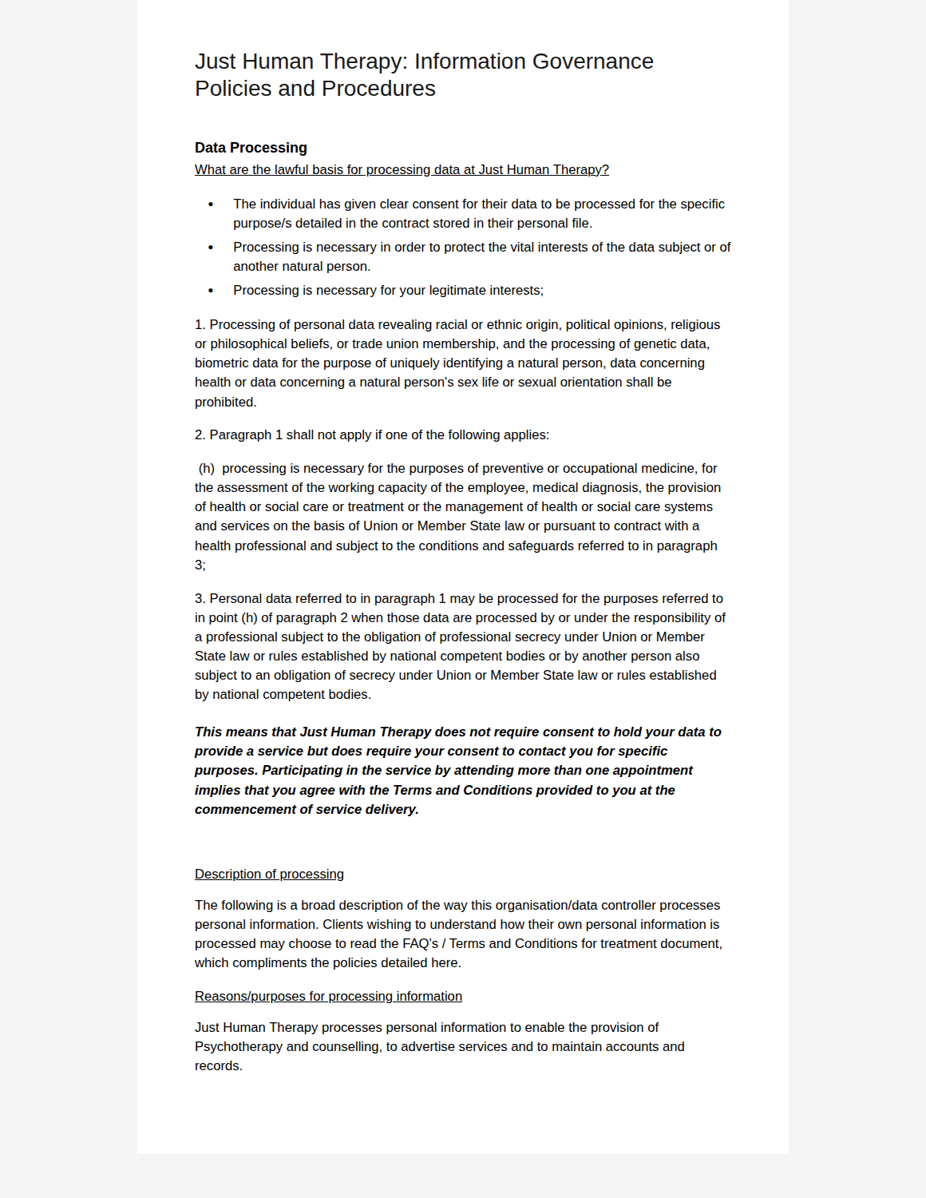Just Human Therapy: Information Governance Policies and Procedures
Data Processing
What are the lawful basis for processing data at Just Human Therapy?
The individual has given clear consent for their data to be processed for the specific purpose/s detailed in the contract stored in their personal file.
Processing is necessary in order to protect the vital interests of the data subject or of another natural person.
Processing is necessary for your legitimate interests;
1. Processing of personal data revealing racial or ethnic origin, political opinions, religious or philosophical beliefs, or trade union membership, and the processing of genetic data, biometric data for the purpose of uniquely identifying a natural person, data concerning health or data concerning a natural person's sex life or sexual orientation shall be prohibited.
2. Paragraph 1 shall not apply if one of the following applies:
(h) processing is necessary for the purposes of preventive or occupational medicine, for the assessment of the working capacity of the employee, medical diagnosis, the provision of health or social care or treatment or the management of health or social care systems and services on the basis of Union or Member State law or pursuant to contract with a health professional and subject to the conditions and safeguards referred to in paragraph 3;
3. Personal data referred to in paragraph 1 may be processed for the purposes referred to in point (h) of paragraph 2 when those data are processed by or under the responsibility of a professional subject to the obligation of professional secrecy under Union or Member State law or rules established by national competent bodies or by another person also subject to an obligation of secrecy under Union or Member State law or rules established by national competent bodies.
This means that Just Human Therapy does not require consent to hold your data to provide a service but does require your consent to contact you for specific purposes. Participating in the service by attending more than one appointment implies that you agree with the Terms and Conditions provided to you at the commencement of service delivery.
Description of processing
The following is a broad description of the way this organisation/data controller processes personal information. Clients wishing to understand how their own personal information is processed may choose to read the FAQ's / Terms and Conditions for treatment document, which compliments the policies detailed here.
Reasons/purposes for processing information
Just Human Therapy processes personal information to enable the provision of Psychotherapy and counselling, to advertise services and to maintain accounts and records.